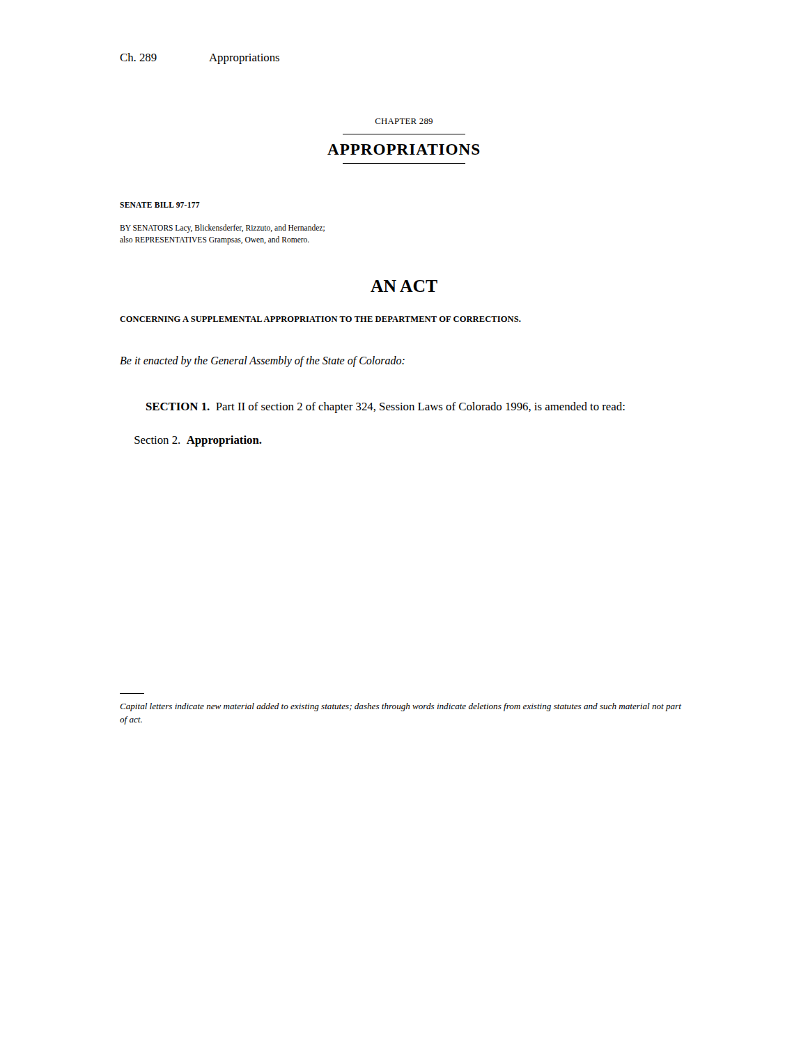Ch. 289 Appropriations
CHAPTER 289
APPROPRIATIONS
SENATE BILL 97-177
BY SENATORS Lacy, Blickensderfer, Rizzuto, and Hernandez;
also REPRESENTATIVES Grampsas, Owen, and Romero.
AN ACT
CONCERNING A SUPPLEMENTAL APPROPRIATION TO THE DEPARTMENT OF CORRECTIONS.
Be it enacted by the General Assembly of the State of Colorado:
SECTION 1. Part II of section 2 of chapter 324, Session Laws of Colorado 1996, is amended to read:
Section 2. Appropriation.
Capital letters indicate new material added to existing statutes; dashes through words indicate deletions from existing statutes and such material not part of act.